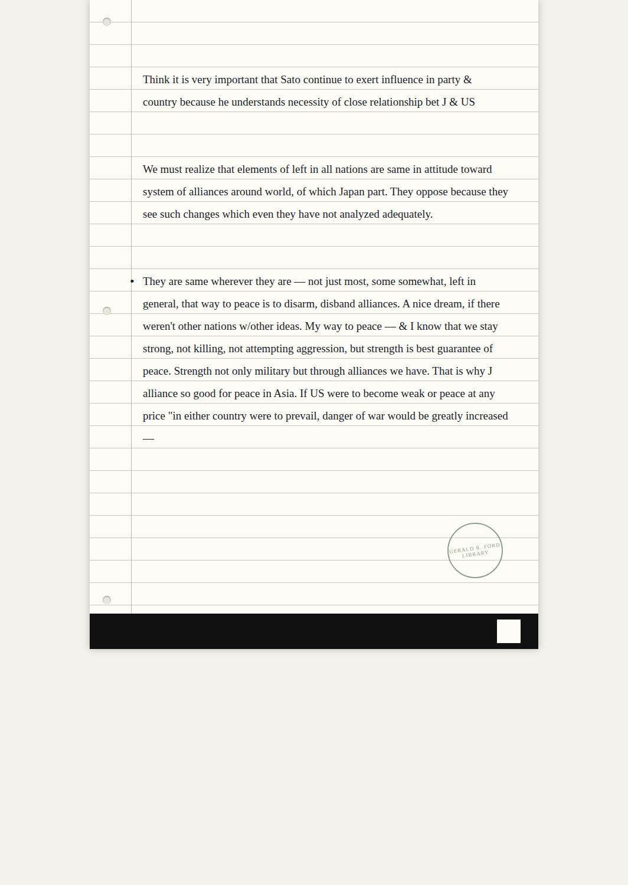Think it is very important that Sato continue to exert influence in party & country because he understands necessity of close relationship bet J & US
We must realize that elements of left in all nations are same in attitude toward system of alliances around world, of which Japan part. They oppose because they see such changes which even they have not analyzed adequately.
They are same wherever they are — not just most, some somewhat, left in general, that way to peace is to disarm, disband alliances. A nice dream, if there weren't other nations w/other ideas. My way to peace — & I know that we stay strong, not killing, not attempting aggression, but strength is best guarantee of peace. Strength not only military but through alliances we have. That is why J alliance so good for peace in Asia. If US were to become weak or peace at any price "in either country were to prevail, danger of war would be greatly increased —
GERALD R. FORD LIBRARY